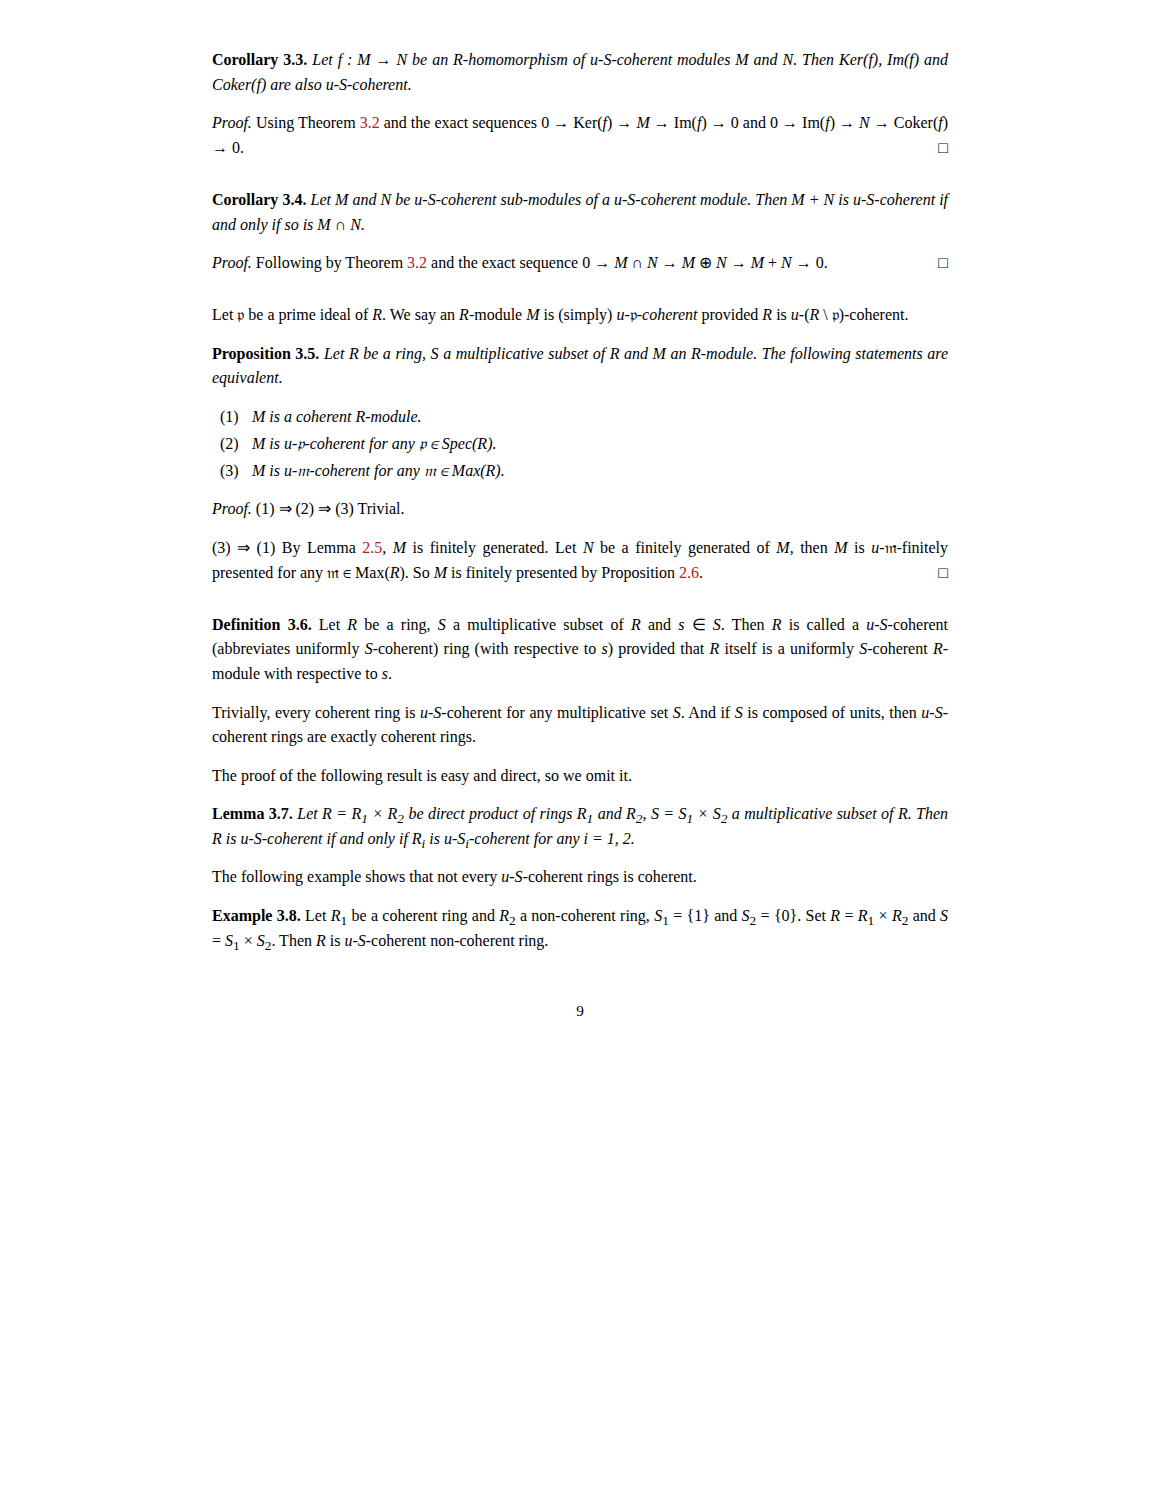Corollary 3.3. Let f : M → N be an R-homomorphism of u-S-coherent modules M and N. Then Ker(f), Im(f) and Coker(f) are also u-S-coherent.
Proof. Using Theorem 3.2 and the exact sequences 0 → Ker(f) → M → Im(f) → 0 and 0 → Im(f) → N → Coker(f) → 0. □
Corollary 3.4. Let M and N be u-S-coherent sub-modules of a u-S-coherent module. Then M + N is u-S-coherent if and only if so is M ∩ N.
Proof. Following by Theorem 3.2 and the exact sequence 0 → M ∩ N → M ⊕ N → M + N → 0. □
Let 𝔭 be a prime ideal of R. We say an R-module M is (simply) u-𝔭-coherent provided R is u-(R \ 𝔭)-coherent.
Proposition 3.5. Let R be a ring, S a multiplicative subset of R and M an R-module. The following statements are equivalent.
M is a coherent R-module.
M is u-𝔭-coherent for any 𝔭 ∈ Spec(R).
M is u-𝔪-coherent for any 𝔪 ∈ Max(R).
Proof. (1) ⇒ (2) ⇒ (3) Trivial.
(3) ⇒ (1) By Lemma 2.5, M is finitely generated. Let N be a finitely generated of M, then M is u-𝔪-finitely presented for any 𝔪 ∈ Max(R). So M is finitely presented by Proposition 2.6. □
Definition 3.6. Let R be a ring, S a multiplicative subset of R and s ∈ S. Then R is called a u-S-coherent (abbreviates uniformly S-coherent) ring (with respective to s) provided that R itself is a uniformly S-coherent R-module with respective to s.
Trivially, every coherent ring is u-S-coherent for any multiplicative set S. And if S is composed of units, then u-S-coherent rings are exactly coherent rings.
The proof of the following result is easy and direct, so we omit it.
Lemma 3.7. Let R = R1 × R2 be direct product of rings R1 and R2, S = S1 × S2 a multiplicative subset of R. Then R is u-S-coherent if and only if Ri is u-Si-coherent for any i = 1, 2.
The following example shows that not every u-S-coherent rings is coherent.
Example 3.8. Let R1 be a coherent ring and R2 a non-coherent ring, S1 = {1} and S2 = {0}. Set R = R1 × R2 and S = S1 × S2. Then R is u-S-coherent non-coherent ring.
9